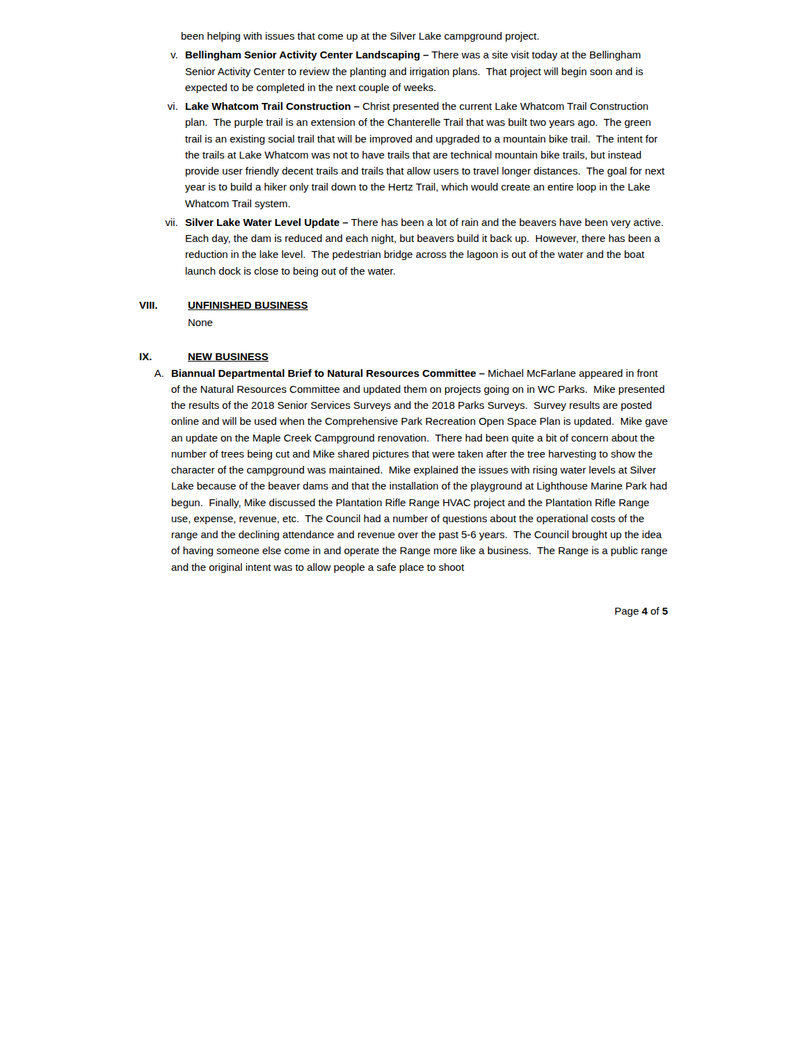been helping with issues that come up at the Silver Lake campground project.
Bellingham Senior Activity Center Landscaping – There was a site visit today at the Bellingham Senior Activity Center to review the planting and irrigation plans. That project will begin soon and is expected to be completed in the next couple of weeks.
Lake Whatcom Trail Construction – Christ presented the current Lake Whatcom Trail Construction plan. The purple trail is an extension of the Chanterelle Trail that was built two years ago. The green trail is an existing social trail that will be improved and upgraded to a mountain bike trail. The intent for the trails at Lake Whatcom was not to have trails that are technical mountain bike trails, but instead provide user friendly decent trails and trails that allow users to travel longer distances. The goal for next year is to build a hiker only trail down to the Hertz Trail, which would create an entire loop in the Lake Whatcom Trail system.
Silver Lake Water Level Update – There has been a lot of rain and the beavers have been very active. Each day, the dam is reduced and each night, but beavers build it back up. However, there has been a reduction in the lake level. The pedestrian bridge across the lagoon is out of the water and the boat launch dock is close to being out of the water.
VIII.
Unfinished Business
None
IX.
New Business
Biannual Departmental Brief to Natural Resources Committee – Michael McFarlane appeared in front of the Natural Resources Committee and updated them on projects going on in WC Parks. Mike presented the results of the 2018 Senior Services Surveys and the 2018 Parks Surveys. Survey results are posted online and will be used when the Comprehensive Park Recreation Open Space Plan is updated. Mike gave an update on the Maple Creek Campground renovation. There had been quite a bit of concern about the number of trees being cut and Mike shared pictures that were taken after the tree harvesting to show the character of the campground was maintained. Mike explained the issues with rising water levels at Silver Lake because of the beaver dams and that the installation of the playground at Lighthouse Marine Park had begun. Finally, Mike discussed the Plantation Rifle Range HVAC project and the Plantation Rifle Range use, expense, revenue, etc. The Council had a number of questions about the operational costs of the range and the declining attendance and revenue over the past 5-6 years. The Council brought up the idea of having someone else come in and operate the Range more like a business. The Range is a public range and the original intent was to allow people a safe place to shoot
Page 4 of 5